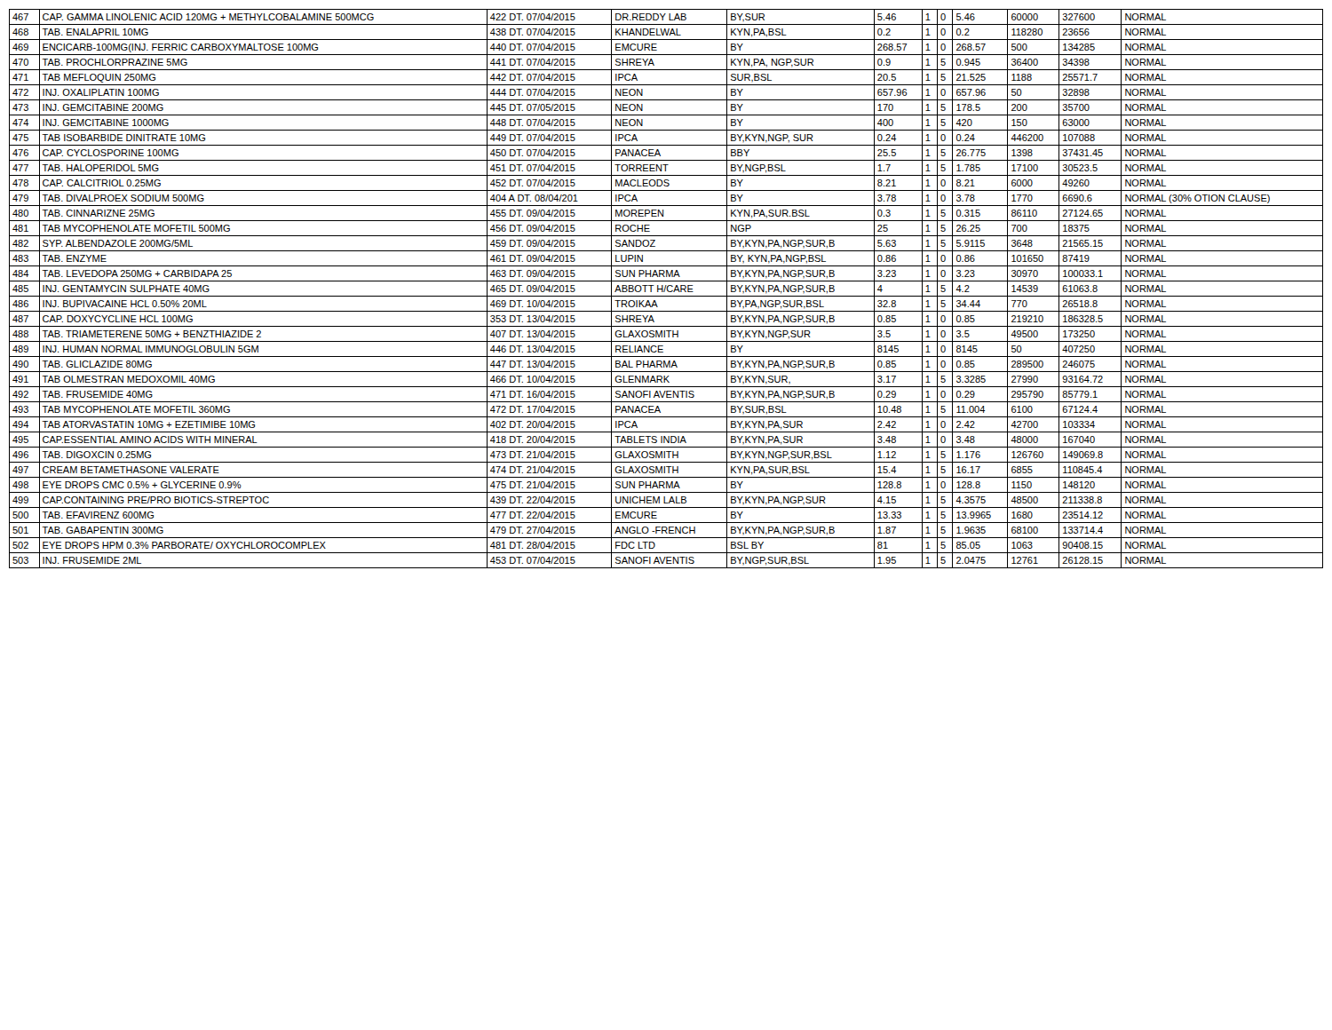| 467 | CAP. GAMMA LINOLENIC ACID 120MG + METHYLCOBALAMINE 500MCG | 422 DT. 07/04/2015 | DR.REDDY LAB | BY,SUR | 5.46 | 1 | 0 | 5.46 | 60000 | 327600 | NORMAL |
| 468 | TAB. ENALAPRIL 10MG | 438 DT. 07/04/2015 | KHANDELWAL | KYN,PA,BSL | 0.2 | 1 | 0 | 0.2 | 118280 | 23656 | NORMAL |
| 469 | ENCICARB-100MG(INJ. FERRIC CARBOXYMALTOSE 100MG | 440 DT. 07/04/2015 | EMCURE | BY | 268.57 | 1 | 0 | 268.57 | 500 | 134285 | NORMAL |
| 470 | TAB. PROCHLORPRAZINE 5MG | 441 DT. 07/04/2015 | SHREYA | KYN,PA, NGP,SUR | 0.9 | 1 | 5 | 0.945 | 36400 | 34398 | NORMAL |
| 471 | TAB MEFLOQUIN 250MG | 442 DT. 07/04/2015 | IPCA | SUR,BSL | 20.5 | 1 | 5 | 21.525 | 1188 | 25571.7 | NORMAL |
| 472 | INJ. OXALIPLATIN 100MG | 444 DT. 07/04/2015 | NEON | BY | 657.96 | 1 | 0 | 657.96 | 50 | 32898 | NORMAL |
| 473 | INJ. GEMCITABINE 200MG | 445 DT. 07/05/2015 | NEON | BY | 170 | 1 | 5 | 178.5 | 200 | 35700 | NORMAL |
| 474 | INJ. GEMCITABINE 1000MG | 448 DT. 07/04/2015 | NEON | BY | 400 | 1 | 5 | 420 | 150 | 63000 | NORMAL |
| 475 | TAB ISOBARBIDE DINITRATE 10MG | 449 DT. 07/04/2015 | IPCA | BY,KYN,NGP, SUR | 0.24 | 1 | 0 | 0.24 | 446200 | 107088 | NORMAL |
| 476 | CAP. CYCLOSPORINE 100MG | 450 DT. 07/04/2015 | PANACEA | BBY | 25.5 | 1 | 5 | 26.775 | 1398 | 37431.45 | NORMAL |
| 477 | TAB. HALOPERIDOL 5MG | 451 DT. 07/04/2015 | TORREENT | BY,NGP,BSL | 1.7 | 1 | 5 | 1.785 | 17100 | 30523.5 | NORMAL |
| 478 | CAP. CALCITRIOL 0.25MG | 452 DT. 07/04/2015 | MACLEODS | BY | 8.21 | 1 | 0 | 8.21 | 6000 | 49260 | NORMAL |
| 479 | TAB. DIVALPROEX SODIUM 500MG | 404 A DT. 08/04/201 | IPCA | BY | 3.78 | 1 | 0 | 3.78 | 1770 | 6690.6 | NORMAL (30% OTION CLAUSE) |
| 480 | TAB. CINNARIZNE 25MG | 455 DT. 09/04/2015 | MOREPEN | KYN,PA,SUR.BSL | 0.3 | 1 | 5 | 0.315 | 86110 | 27124.65 | NORMAL |
| 481 | TAB MYCOPHENOLATE MOFETIL 500MG | 456 DT. 09/04/2015 | ROCHE | NGP | 25 | 1 | 5 | 26.25 | 700 | 18375 | NORMAL |
| 482 | SYP. ALBENDAZOLE 200MG/5ML | 459 DT. 09/04/2015 | SANDOZ | BY,KYN,PA,NGP,SUR,B | 5.63 | 1 | 5 | 5.9115 | 3648 | 21565.15 | NORMAL |
| 483 | TAB. ENZYME | 461 DT. 09/04/2015 | LUPIN | BY, KYN,PA,NGP,BSL | 0.86 | 1 | 0 | 0.86 | 101650 | 87419 | NORMAL |
| 484 | TAB. LEVEDOPA 250MG + CARBIDAPA 25 | 463 DT. 09/04/2015 | SUN PHARMA | BY,KYN,PA,NGP,SUR,B | 3.23 | 1 | 0 | 3.23 | 30970 | 100033.1 | NORMAL |
| 485 | INJ. GENTAMYCIN SULPHATE 40MG | 465 DT. 09/04/2015 | ABBOTT H/CARE | BY,KYN,PA,NGP,SUR,B | 4 | 1 | 5 | 4.2 | 14539 | 61063.8 | NORMAL |
| 486 | INJ. BUPIVACAINE HCL 0.50% 20ML | 469 DT. 10/04/2015 | TROIKAA | BY,PA,NGP,SUR,BSL | 32.8 | 1 | 5 | 34.44 | 770 | 26518.8 | NORMAL |
| 487 | CAP. DOXYCYCLINE HCL 100MG | 353 DT. 13/04/2015 | SHREYA | BY,KYN,PA,NGP,SUR,B | 0.85 | 1 | 0 | 0.85 | 219210 | 186328.5 | NORMAL |
| 488 | TAB. TRIAMETERENE 50MG + BENZTHIAZIDE 2 | 407 DT. 13/04/2015 | GLAXOSMITH | BY,KYN,NGP,SUR | 3.5 | 1 | 0 | 3.5 | 49500 | 173250 | NORMAL |
| 489 | INJ. HUMAN NORMAL IMMUNOGLOBULIN 5GM | 446 DT. 13/04/2015 | RELIANCE | BY | 8145 | 1 | 0 | 8145 | 50 | 407250 | NORMAL |
| 490 | TAB. GLICLAZIDE 80MG | 447 DT. 13/04/2015 | BAL PHARMA | BY,KYN,PA,NGP,SUR,B | 0.85 | 1 | 0 | 0.85 | 289500 | 246075 | NORMAL |
| 491 | TAB OLMESTRAN MEDOXOMIL 40MG | 466 DT. 10/04/2015 | GLENMARK | BY,KYN,SUR, | 3.17 | 1 | 5 | 3.3285 | 27990 | 93164.72 | NORMAL |
| 492 | TAB. FRUSEMIDE 40MG | 471 DT. 16/04/2015 | SANOFI AVENTIS | BY,KYN,PA,NGP,SUR,B | 0.29 | 1 | 0 | 0.29 | 295790 | 85779.1 | NORMAL |
| 493 | TAB MYCOPHENOLATE MOFETIL 360MG | 472 DT. 17/04/2015 | PANACEA | BY,SUR,BSL | 10.48 | 1 | 5 | 11.004 | 6100 | 67124.4 | NORMAL |
| 494 | TAB ATORVASTATIN 10MG + EZETIMIBE 10MG | 402 DT. 20/04/2015 | IPCA | BY,KYN,PA,SUR | 2.42 | 1 | 0 | 2.42 | 42700 | 103334 | NORMAL |
| 495 | CAP.ESSENTIAL AMINO ACIDS WITH MINERAL | 418 DT. 20/04/2015 | TABLETS INDIA | BY,KYN,PA,SUR | 3.48 | 1 | 0 | 3.48 | 48000 | 167040 | NORMAL |
| 496 | TAB. DIGOXCIN 0.25MG | 473 DT. 21/04/2015 | GLAXOSMITH | BY,KYN,NGP,SUR,BSL | 1.12 | 1 | 5 | 1.176 | 126760 | 149069.8 | NORMAL |
| 497 | CREAM BETAMETHASONE VALERATE | 474 DT. 21/04/2015 | GLAXOSMITH | KYN,PA,SUR,BSL | 15.4 | 1 | 5 | 16.17 | 6855 | 110845.4 | NORMAL |
| 498 | EYE DROPS CMC 0.5% + GLYCERINE 0.9% | 475 DT. 21/04/2015 | SUN PHARMA | BY | 128.8 | 1 | 0 | 128.8 | 1150 | 148120 | NORMAL |
| 499 | CAP.CONTAINING PRE/PRO BIOTICS-STREPTOC | 439 DT. 22/04/2015 | UNICHEM LALB | BY,KYN,PA,NGP,SUR | 4.15 | 1 | 5 | 4.3575 | 48500 | 211338.8 | NORMAL |
| 500 | TAB. EFAVIRENZ 600MG | 477 DT. 22/04/2015 | EMCURE | BY | 13.33 | 1 | 5 | 13.9965 | 1680 | 23514.12 | NORMAL |
| 501 | TAB. GABAPENTIN 300MG | 479 DT. 27/04/2015 | ANGLO -FRENCH | BY,KYN,PA,NGP,SUR,B | 1.87 | 1 | 5 | 1.9635 | 68100 | 133714.4 | NORMAL |
| 502 | EYE DROPS HPM 0.3% PARBORATE/ OXYCHLOROCOMPLEX | 481 DT. 28/04/2015 | FDC LTD | BSL BY | 81 | 1 | 5 | 85.05 | 1063 | 90408.15 | NORMAL |
| 503 | INJ. FRUSEMIDE 2ML | 453 DT. 07/04/2015 | SANOFI AVENTIS | BY,NGP,SUR,BSL | 1.95 | 1 | 5 | 2.0475 | 12761 | 26128.15 | NORMAL |